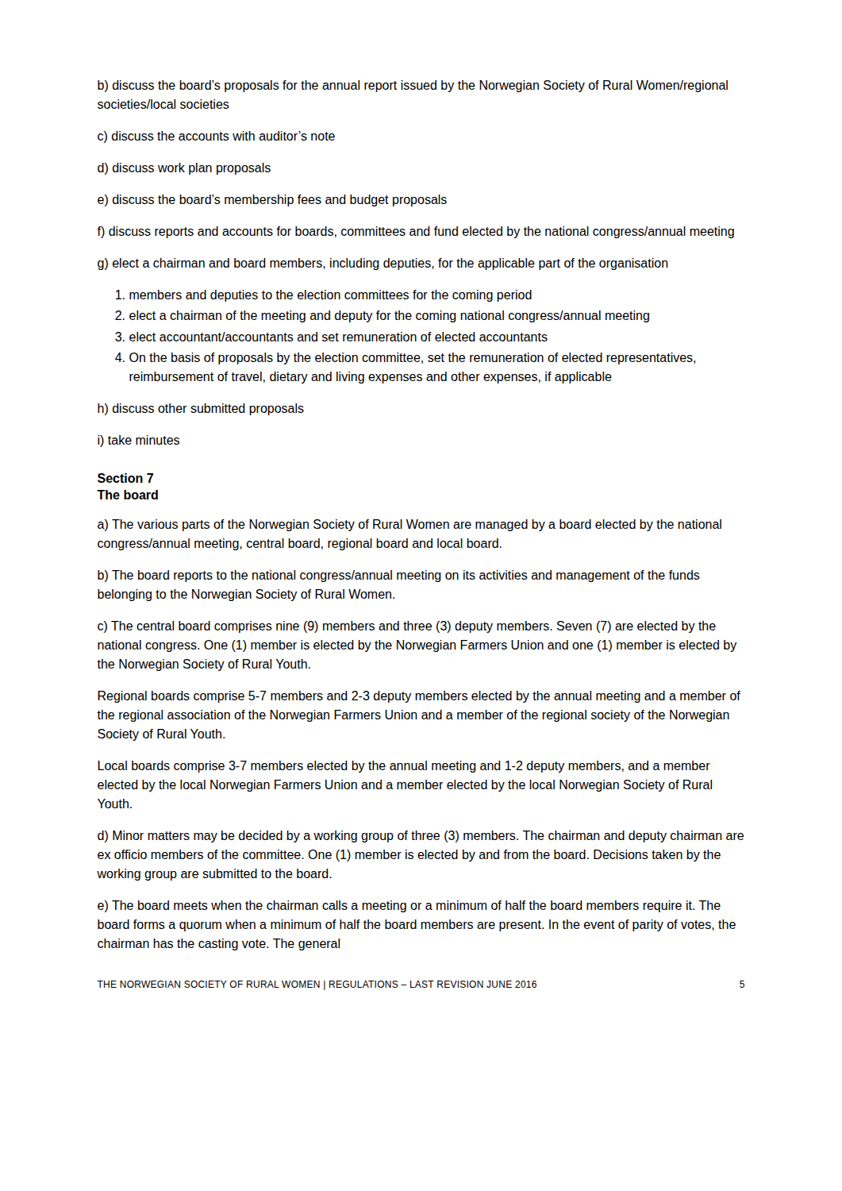b) discuss the board’s proposals for the annual report issued by the Norwegian Society of Rural Women/regional societies/local societies
c) discuss the accounts with auditor’s note
d) discuss work plan proposals
e) discuss the board’s membership fees and budget proposals
f) discuss reports and accounts for boards, committees and fund elected by the national congress/annual meeting
g) elect a chairman and board members, including deputies, for the applicable part of the organisation
members and deputies to the election committees for the coming period
elect a chairman of the meeting and deputy for the coming national congress/annual meeting
elect accountant/accountants and set remuneration of elected accountants
On the basis of proposals by the election committee, set the remuneration of elected representatives, reimbursement of travel, dietary and living expenses and other expenses, if applicable
h) discuss other submitted proposals
i) take minutes
Section 7 The board
a) The various parts of the Norwegian Society of Rural Women are managed by a board elected by the national congress/annual meeting, central board, regional board and local board.
b) The board reports to the national congress/annual meeting on its activities and management of the funds belonging to the Norwegian Society of Rural Women.
c) The central board comprises nine (9) members and three (3) deputy members. Seven (7) are elected by the national congress. One (1) member is elected by the Norwegian Farmers Union and one (1) member is elected by the Norwegian Society of Rural Youth.
Regional boards comprise 5-7 members and 2-3 deputy members elected by the annual meeting and a member of the regional association of the Norwegian Farmers Union and a member of the regional society of the Norwegian Society of Rural Youth.
Local boards comprise 3-7 members elected by the annual meeting and 1-2 deputy members, and a member elected by the local Norwegian Farmers Union and a member elected by the local Norwegian Society of Rural Youth.
d) Minor matters may be decided by a working group of three (3) members. The chairman and deputy chairman are ex officio members of the committee. One (1) member is elected by and from the board. Decisions taken by the working group are submitted to the board.
e) The board meets when the chairman calls a meeting or a minimum of half the board members require it. The board forms a quorum when a minimum of half the board members are present. In the event of parity of votes, the chairman has the casting vote. The general
THE NORWEGIAN SOCIETY OF RURAL WOMEN | REGULATIONS – LAST REVISION JUNE 2016 5